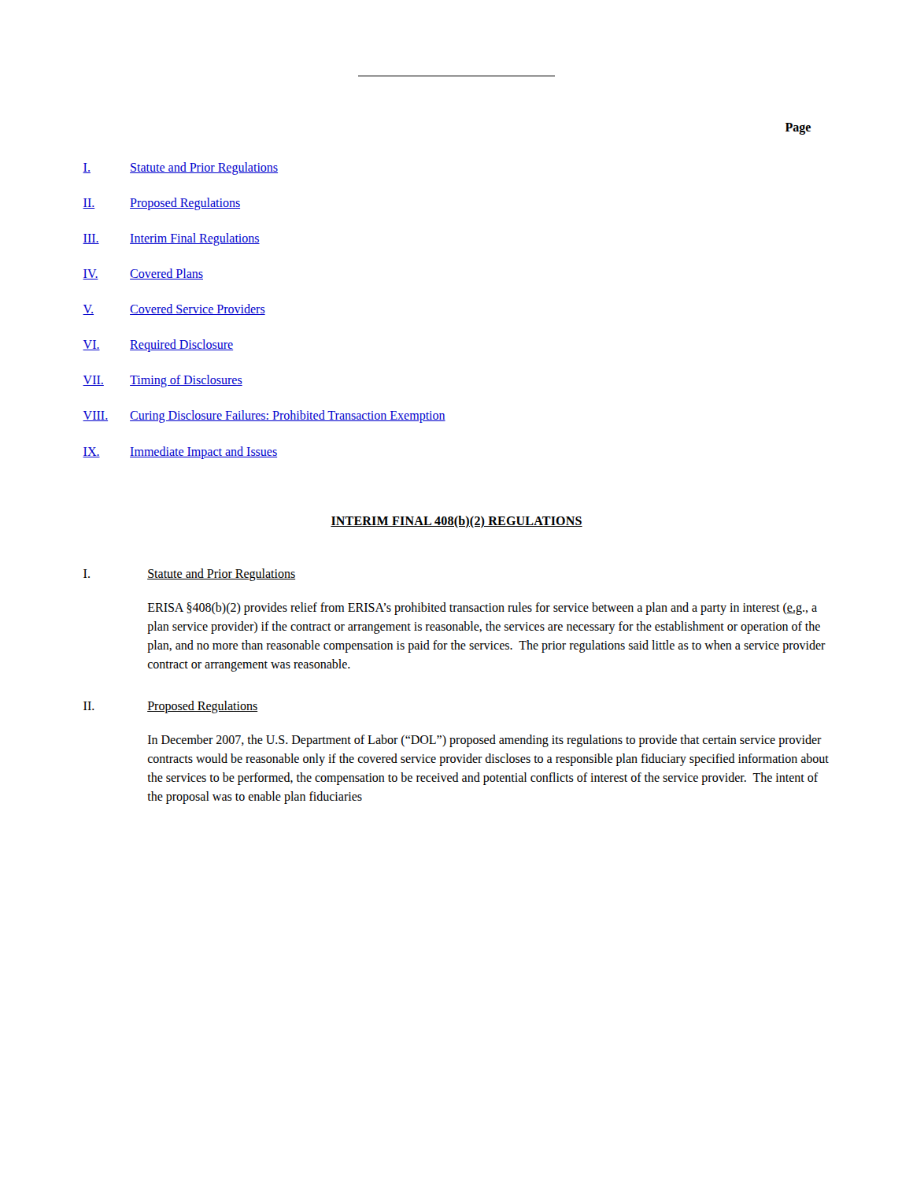Page
| I. | Statute and Prior Regulations |
| II. | Proposed Regulations |
| III. | Interim Final Regulations |
| IV. | Covered Plans |
| V. | Covered Service Providers |
| VI. | Required Disclosure |
| VII. | Timing of Disclosures |
| VIII. | Curing Disclosure Failures: Prohibited Transaction Exemption |
| IX. | Immediate Impact and Issues |
INTERIM FINAL 408(b)(2) REGULATIONS
I. Statute and Prior Regulations
ERISA §408(b)(2) provides relief from ERISA’s prohibited transaction rules for service between a plan and a party in interest (e.g., a plan service provider) if the contract or arrangement is reasonable, the services are necessary for the establishment or operation of the plan, and no more than reasonable compensation is paid for the services. The prior regulations said little as to when a service provider contract or arrangement was reasonable.
II. Proposed Regulations
In December 2007, the U.S. Department of Labor (“DOL”) proposed amending its regulations to provide that certain service provider contracts would be reasonable only if the covered service provider discloses to a responsible plan fiduciary specified information about the services to be performed, the compensation to be received and potential conflicts of interest of the service provider. The intent of the proposal was to enable plan fiduciaries